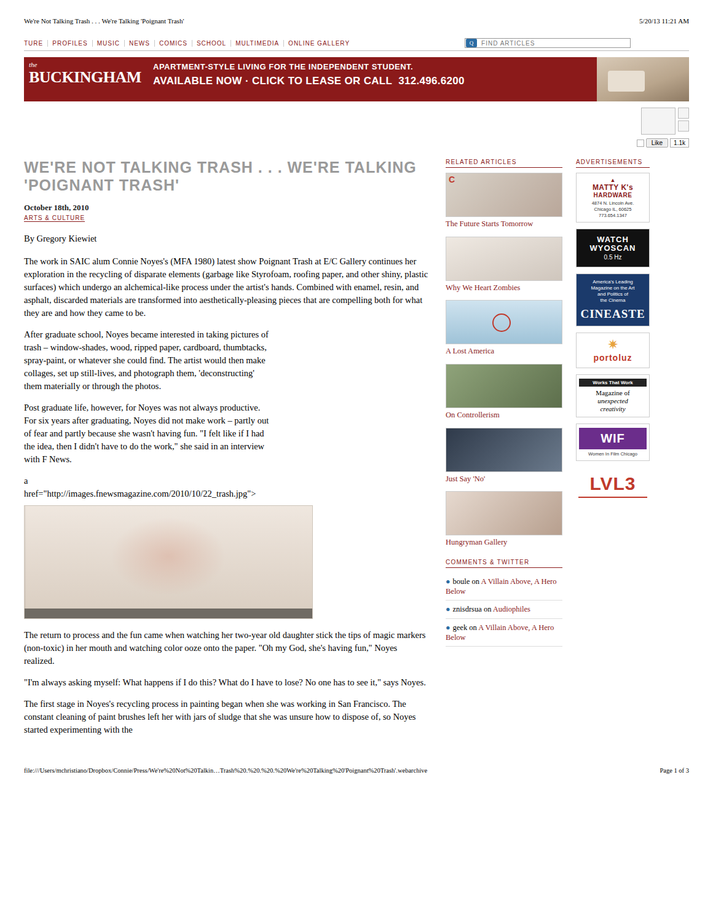We're Not Talking Trash . . . We're Talking 'Poignant Trash' 5/20/13 11:21 AM
TURE
PROFILES
MUSIC
NEWS
COMICS
SCHOOL
MULTIMEDIA
ONLINE GALLERY
Q
FIND ARTICLES
the
BUCKINGHAM
APARTMENT-STYLE LIVING FOR THE INDEPENDENT STUDENT.
AVAILABLE NOW · CLICK TO LEASE OR CALL 312.496.6200
Like
1.1k
We're Not Talking Trash . . . We're Talking 'Poignant Trash'
October 18th, 2010
Arts & Culture
By Gregory Kiewiet
The work in SAIC alum Connie Noyes's (MFA 1980) latest show Poignant Trash at E/C Gallery continues her exploration in the recycling of disparate elements (garbage like Styrofoam, roofing paper, and other shiny, plastic surfaces) which undergo an alchemical-like process under the artist's hands. Combined with enamel, resin, and asphalt, discarded materials are transformed into aesthetically-pleasing pieces that are compelling both for what they are and how they came to be.
After graduate school, Noyes became interested in taking pictures of trash – window-shades, wood, ripped paper, cardboard, thumbtacks, spray-paint, or whatever she could find. The artist would then make collages, set up still-lives, and photograph them, 'deconstructing' them materially or through the photos.
Post graduate life, however, for Noyes was not always productive. For six years after graduating, Noyes did not make work – partly out of fear and partly because she wasn't having fun. "I felt like if I had the idea, then I didn't have to do the work," she said in an interview with F News.
a
href="http://images.fnewsmagazine.com/2010/10/22_trash.jpg">
The return to process and the fun came when watching her two-year old daughter stick the tips of magic markers (non-toxic) in her mouth and watching color ooze onto the paper. "Oh my God, she's having fun," Noyes realized.
"I'm always asking myself: What happens if I do this? What do I have to lose? No one has to see it," says Noyes.
The first stage in Noyes's recycling process in painting began when she was working in San Francisco. The constant cleaning of paint brushes left her with jars of sludge that she was unsure how to dispose of, so Noyes started experimenting with the
Related Articles
The Future Starts Tomorrow
Why We Heart Zombies
A Lost America
On Controllerism
Just Say 'No'
Hungryman Gallery
Comments & Twitter
●boule on A Villain Above, A Hero Below
●znisdrsua on Audiophiles
●geek on A Villain Above, A Hero Below
Advertisements
▲
MATTY K's
HARDWARE
4874 N. Lincoln Ave.
Chicago IL, 60625
773.654.1347
WATCH
WYOSCAN
0.5 Hz
America's Leading
Magazine on the Art
and Politics of
the Cinema
CINEASTE
✷
portoluz
Works That Work
Magazine of
unexpected
creativity
WIF
Women In Film Chicago
LVL3
file:///Users/mchristiano/Dropbox/Connie/Press/We're%20Not%20Talkin…Trash%20.%20.%20.%20We're%20Talking%20'Poignant%20Trash'.webarchive Page 1 of 3